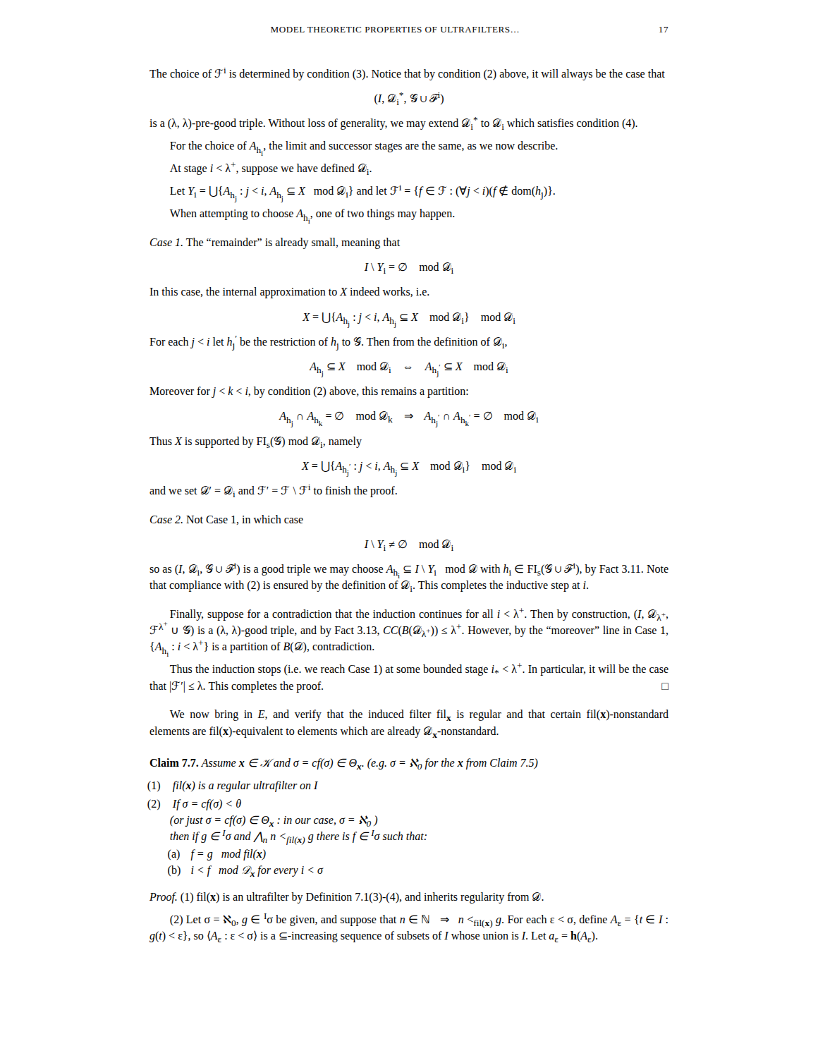MODEL THEORETIC PROPERTIES OF ULTRAFILTERS… 17
The choice of ℱi is determined by condition (3). Notice that by condition (2) above, it will always be the case that
(I, 𝒟i*, 𝒢 ∪ ℱi)
is a (λ, λ)-pre-good triple. Without loss of generality, we may extend 𝒟i* to 𝒟i which satisfies condition (4).
For the choice of Ahi, the limit and successor stages are the same, as we now describe.
At stage i < λ+, suppose we have defined 𝒟i.
Let Yi = ⋃{Ahj : j < i, Ahj ⊆ X mod 𝒟i} and let ℱi = {f ∈ ℱ : (∀j < i)(f ∉ dom(hj)}.
When attempting to choose Ahi, one of two things may happen.
Case 1. The “remainder” is already small, meaning that
I \ Yi = ∅ mod 𝒟i
In this case, the internal approximation to X indeed works, i.e.
X = ⋃{Ahj : j < i, Ahj ⊆ X mod 𝒟i} mod 𝒟i
For each j < i let hj′ be the restriction of hj to 𝒢. Then from the definition of 𝒟i,
Ahj ⊆ X mod 𝒟i ⇔ Ahj′ ⊆ X mod 𝒟i
Moreover for j < k < i, by condition (2) above, this remains a partition:
Ahj ∩ Ahk = ∅ mod 𝒟k ⇒ Ahj′ ∩ Ahk′ = ∅ mod 𝒟i
Thus X is supported by FIs(𝒢) mod 𝒟i, namely
X = ⋃{Ahj′ : j < i, Ahj ⊆ X mod 𝒟i} mod 𝒟i
and we set 𝒟′ = 𝒟i and ℱ′ = ℱ \ ℱi to finish the proof.
Case 2. Not Case 1, in which case
I \ Yi ≠ ∅ mod 𝒟i
so as (I, 𝒟i, 𝒢 ∪ ℱi) is a good triple we may choose Ahi ⊆ I \ Yi mod 𝒟 with hi ∈ FIs(𝒢 ∪ ℱi), by Fact 3.11. Note that compliance with (2) is ensured by the definition of 𝒟i. This completes the inductive step at i.
Finally, suppose for a contradiction that the induction continues for all i < λ+. Then by construction, (I, 𝒟λ+, ℱλ+ ∪ 𝒢) is a (λ, λ)-good triple, and by Fact 3.13, CC(B(𝒟λ+)) ≤ λ+. However, by the “moreover” line in Case 1, {Ahi : i < λ+} is a partition of B(𝒟), contradiction.
Thus the induction stops (i.e. we reach Case 1) at some bounded stage i* < λ+. In particular, it will be the case that |ℱ′| ≤ λ. This completes the proof. □
We now bring in E, and verify that the induced filter filx is regular and that certain fil(x)-nonstandard elements are fil(x)-equivalent to elements which are already 𝒟x-nonstandard.
Claim 7.7. Assume x ∈ 𝒦 and σ = cf(σ) ∈ Θx. (e.g. σ = ℵ0 for the x from Claim 7.5)
(1) fil(x) is a regular ultrafilter on I
(2) If σ = cf(σ) < θ
(or just σ = cf(σ) ∈ Θx : in our case, σ = ℵ0 )
then if g ∈ Iσ and ⋀n n <fil(x) g there is f ∈ Iσ such that:
(a) f = g mod fil(x)
(b) i < f mod 𝒟x for every i < σ
Proof. (1) fil(x) is an ultrafilter by Definition 7.1(3)-(4), and inherits regularity from 𝒟.
(2) Let σ = ℵ0, g ∈ Iσ be given, and suppose that n ∈ ℕ ⇒ n <fil(x) g. For each ε < σ, define Aε = {t ∈ I : g(t) < ε}, so ⟨Aε : ε < σ⟩ is a ⊆-increasing sequence of subsets of I whose union is I. Let aε = h(Aε).